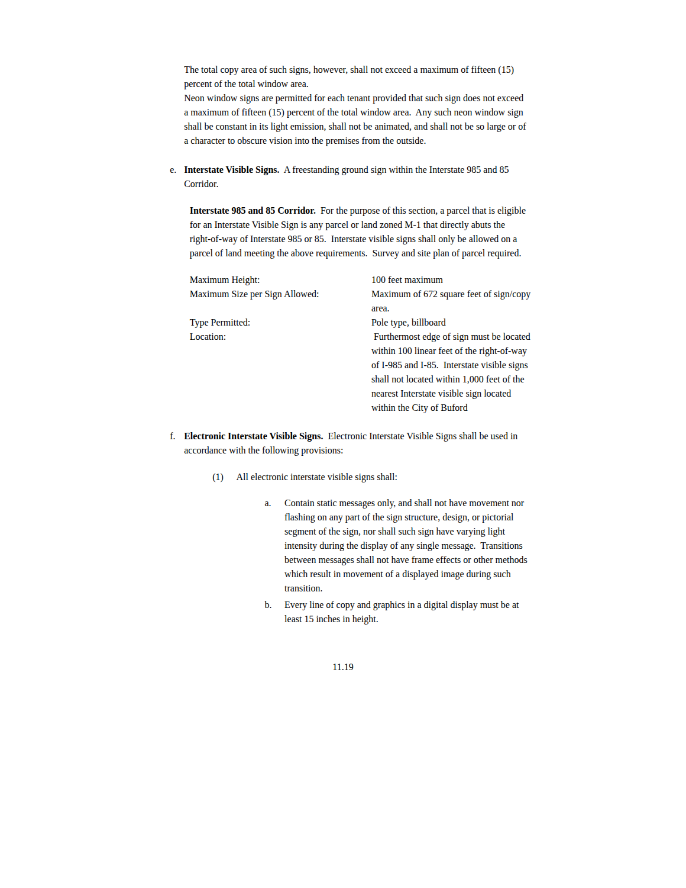The total copy area of such signs, however, shall not exceed a maximum of fifteen (15) percent of the total window area.
Neon window signs are permitted for each tenant provided that such sign does not exceed a maximum of fifteen (15) percent of the total window area. Any such neon window sign shall be constant in its light emission, shall not be animated, and shall not be so large or of a character to obscure vision into the premises from the outside.
e.
Interstate Visible Signs. A freestanding ground sign within the Interstate 985 and 85 Corridor.
Interstate 985 and 85 Corridor. For the purpose of this section, a parcel that is eligible for an Interstate Visible Sign is any parcel or land zoned M-1 that directly abuts the right-of-way of Interstate 985 or 85. Interstate visible signs shall only be allowed on a parcel of land meeting the above requirements. Survey and site plan of parcel required.
| Maximum Height: | 100 feet maximum |
| Maximum Size per Sign Allowed: | Maximum of 672 square feet of sign/copy area. |
| Type Permitted: | Pole type, billboard |
| Location: | Furthermost edge of sign must be located within 100 linear feet of the right-of-way of I-985 and I-85. Interstate visible signs shall not located within 1,000 feet of the nearest Interstate visible sign located within the City of Buford |
f.
Electronic Interstate Visible Signs. Electronic Interstate Visible Signs shall be used in accordance with the following provisions:
(1)
All electronic interstate visible signs shall:
a.
Contain static messages only, and shall not have movement nor flashing on any part of the sign structure, design, or pictorial segment of the sign, nor shall such sign have varying light intensity during the display of any single message. Transitions between messages shall not have frame effects or other methods which result in movement of a displayed image during such transition.
b.
Every line of copy and graphics in a digital display must be at least 15 inches in height.
11.19